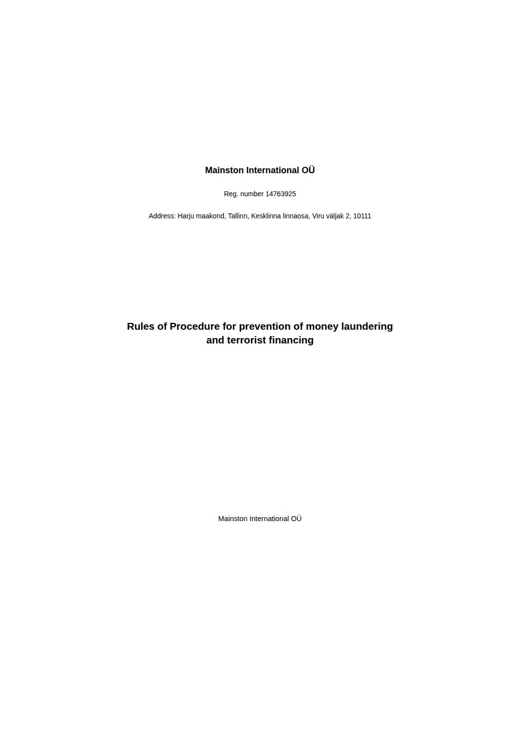Mainston International OÜ
Reg. number 14763925
Address: Harju maakond, Tallinn, Kesklinna linnaosa, Viru väljak 2, 10111
Rules of Procedure for prevention of money laundering
and terrorist financing
Mainston International OÜ